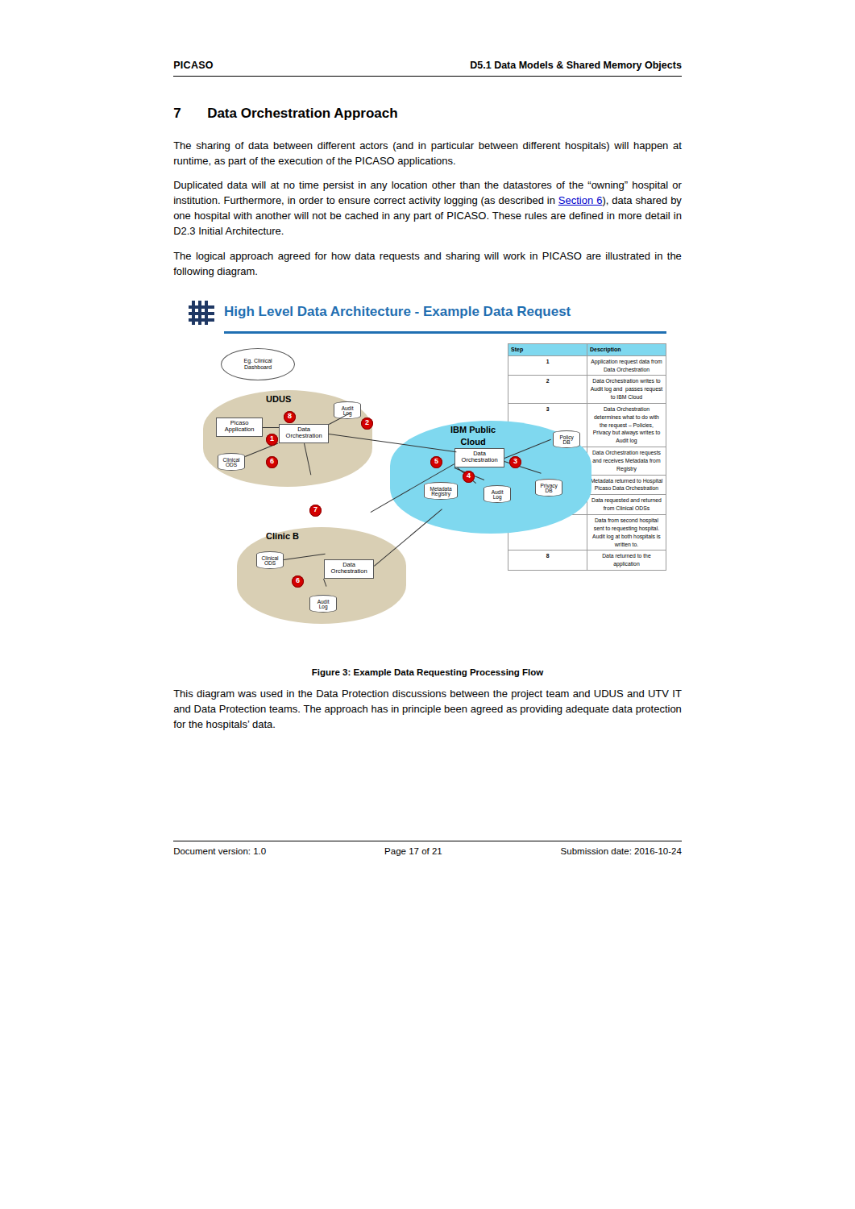PICASO
D5.1 Data Models & Shared Memory Objects
7 Data Orchestration Approach
The sharing of data between different actors (and in particular between different hospitals) will happen at runtime, as part of the execution of the PICASO applications.
Duplicated data will at no time persist in any location other than the datastores of the “owning” hospital or institution. Furthermore, in order to ensure correct activity logging (as described in Section 6), data shared by one hospital with another will not be cached in any part of PICASO. These rules are defined in more detail in D2.3 Initial Architecture.
The logical approach agreed for how data requests and sharing will work in PICASO are illustrated in the following diagram.
High Level Data Architecture - Example Data Request
Eg. Clinical
Dashboard
UDUS
Picaso
Application
Data
Orchestration
Audit
Log
Clinical
ODS
IBM Public Cloud
Data
Orchestration
Policy
DB
Privacy
DB
Audit
Log
Metadata
Registry
Clinic B
Data
Orchestration
Clinical
ODS
Audit
Log
1
2
3
4
5
6
7
8
6
| Step | Description |
| --- | --- |
| 1 | Application request data from Data Orchestration |
| 2 | Data Orchestration writes to Audit log and passes request to IBM Cloud |
| 3 | Data Orchestration determines what to do with the request – Policies, Privacy but always writes to Audit log |
| 4 | Data Orchestration requests and receives Metadata from Registry |
| 5 | Metadata returned to Hospital Picaso Data Orchestration |
| 6 | Data requested and returned from Clinical ODSs |
| 7 | Data from second hospital sent to requesting hospital. Audit log at both hospitals is written to. |
| 8 | Data returned to the application |
Figure 3: Example Data Requesting Processing Flow
This diagram was used in the Data Protection discussions between the project team and UDUS and UTV IT and Data Protection teams. The approach has in principle been agreed as providing adequate data protection for the hospitals’ data.
Document version: 1.0
Page 17 of 21
Submission date: 2016-10-24